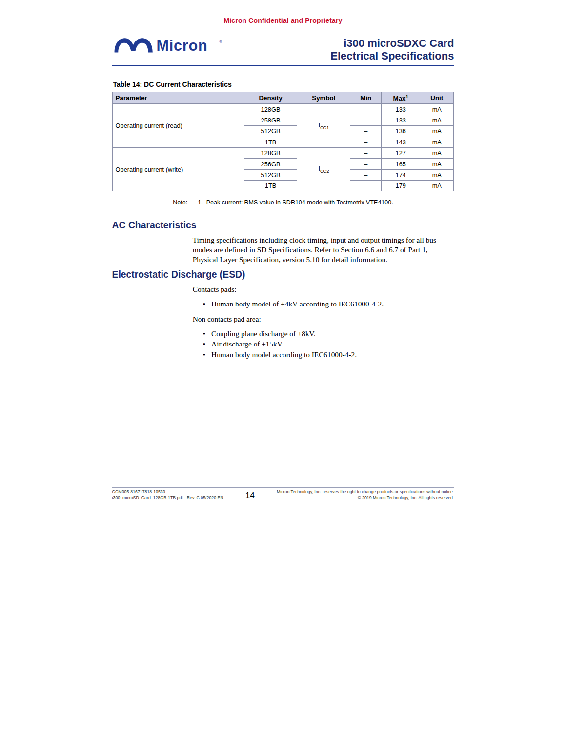Micron Confidential and Proprietary
Micron ®
i300 microSDXC Card
Electrical Specifications
Table 14: DC Current Characteristics
| Parameter | Density | Symbol | Min | Max 1 | Unit |
| --- | --- | --- | --- | --- | --- |
| Operating current (read) | 128GB | I CC1 | – | 133 | mA |
| 258GB | – | 133 | mA |
| 512GB | – | 136 | mA |
| 1TB | – | 143 | mA |
| Operating current (write) | 128GB | I CC2 | – | 127 | mA |
| 256GB | – | 165 | mA |
| 512GB | – | 174 | mA |
| 1TB | – | 179 | mA |
Note: 1. Peak current: RMS value in SDR104 mode with Testmetrix VTE4100.
AC Characteristics
Timing specifications including clock timing, input and output timings for all bus modes are defined in SD Specifications. Refer to Section 6.6 and 6.7 of Part 1, Physical Layer Specification, version 5.10 for detail information.
Electrostatic Discharge (ESD)
Contacts pads:
Human body model of ±4kV according to IEC61000-4-2.
Non contacts pad area:
Coupling plane discharge of ±8kV.
Air discharge of ±15kV.
Human body model according to IEC61000-4-2.
CCM005-816717818-10530
i300_microSD_Card_128GB-1TB.pdf - Rev. C 05/2020 EN
14
Micron Technology, Inc. reserves the right to change products or specifications without notice.
© 2019 Micron Technology, Inc. All rights reserved.